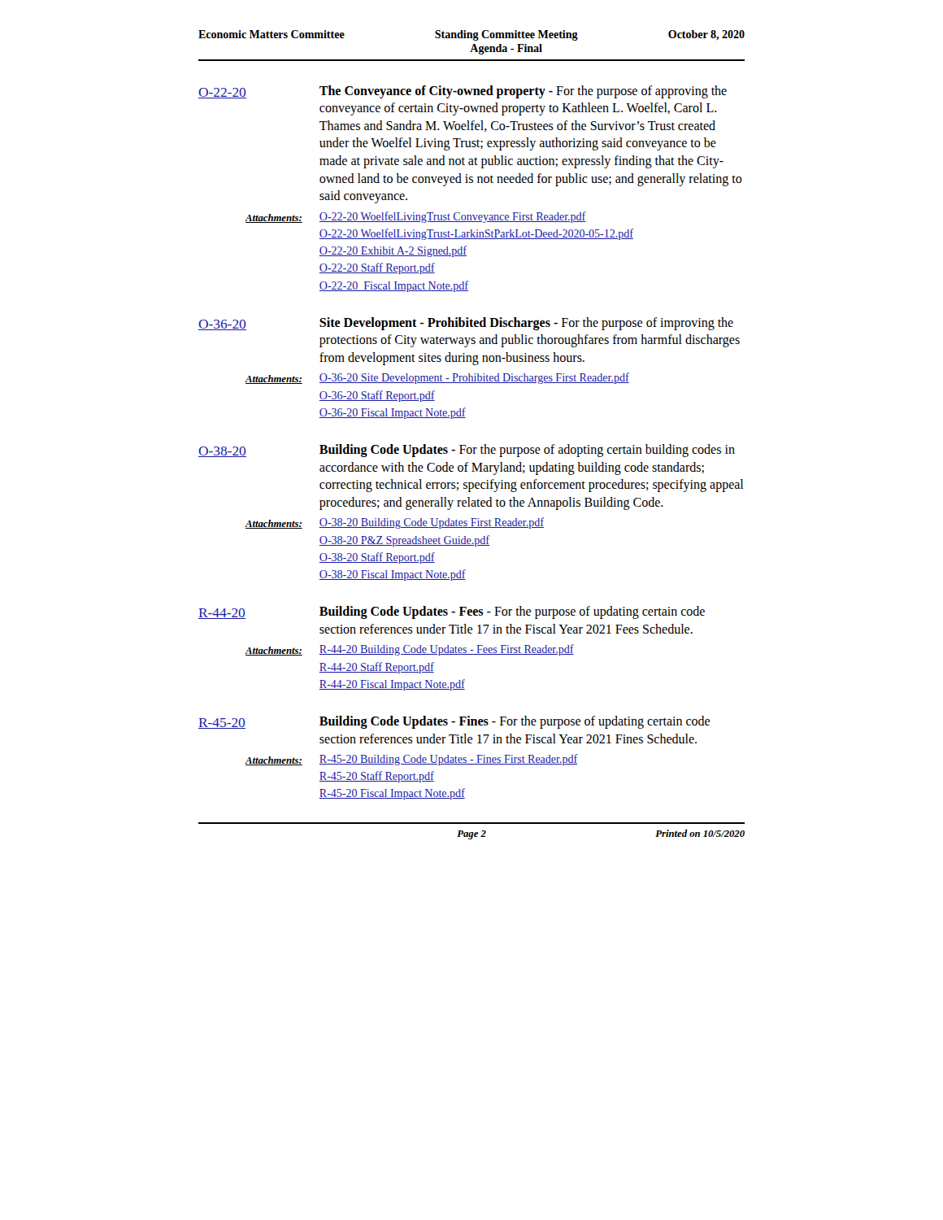Economic Matters Committee
Standing Committee Meeting
Agenda - Final
October 8, 2020
O-22-20
The Conveyance of City-owned property - For the purpose of approving the conveyance of certain City-owned property to Kathleen L. Woelfel, Carol L. Thames and Sandra M. Woelfel, Co-Trustees of the Survivor’s Trust created under the Woelfel Living Trust; expressly authorizing said conveyance to be made at private sale and not at public auction; expressly finding that the City-owned land to be conveyed is not needed for public use; and generally relating to said conveyance.
Attachments:
O-22-20 WoelfelLivingTrust Conveyance First Reader.pdf O-22-20 WoelfelLivingTrust-LarkinStParkLot-Deed-2020-05-12.pdf O-22-20 Exhibit A-2 Signed.pdf O-22-20 Staff Report.pdf O-22-20 Fiscal Impact Note.pdf
O-36-20
Site Development - Prohibited Discharges - For the purpose of improving the protections of City waterways and public thoroughfares from harmful discharges from development sites during non-business hours.
Attachments:
O-36-20 Site Development - Prohibited Discharges First Reader.pdf O-36-20 Staff Report.pdf O-36-20 Fiscal Impact Note.pdf
O-38-20
Building Code Updates - For the purpose of adopting certain building codes in accordance with the Code of Maryland; updating building code standards; correcting technical errors; specifying enforcement procedures; specifying appeal procedures; and generally related to the Annapolis Building Code.
Attachments:
O-38-20 Building Code Updates First Reader.pdf O-38-20 P&Z Spreadsheet Guide.pdf O-38-20 Staff Report.pdf O-38-20 Fiscal Impact Note.pdf
R-44-20
Building Code Updates - Fees - For the purpose of updating certain code section references under Title 17 in the Fiscal Year 2021 Fees Schedule.
Attachments:
R-44-20 Building Code Updates - Fees First Reader.pdf R-44-20 Staff Report.pdf R-44-20 Fiscal Impact Note.pdf
R-45-20
Building Code Updates - Fines - For the purpose of updating certain code section references under Title 17 in the Fiscal Year 2021 Fines Schedule.
Attachments:
R-45-20 Building Code Updates - Fines First Reader.pdf R-45-20 Staff Report.pdf R-45-20 Fiscal Impact Note.pdf
Page 2
Printed on 10/5/2020